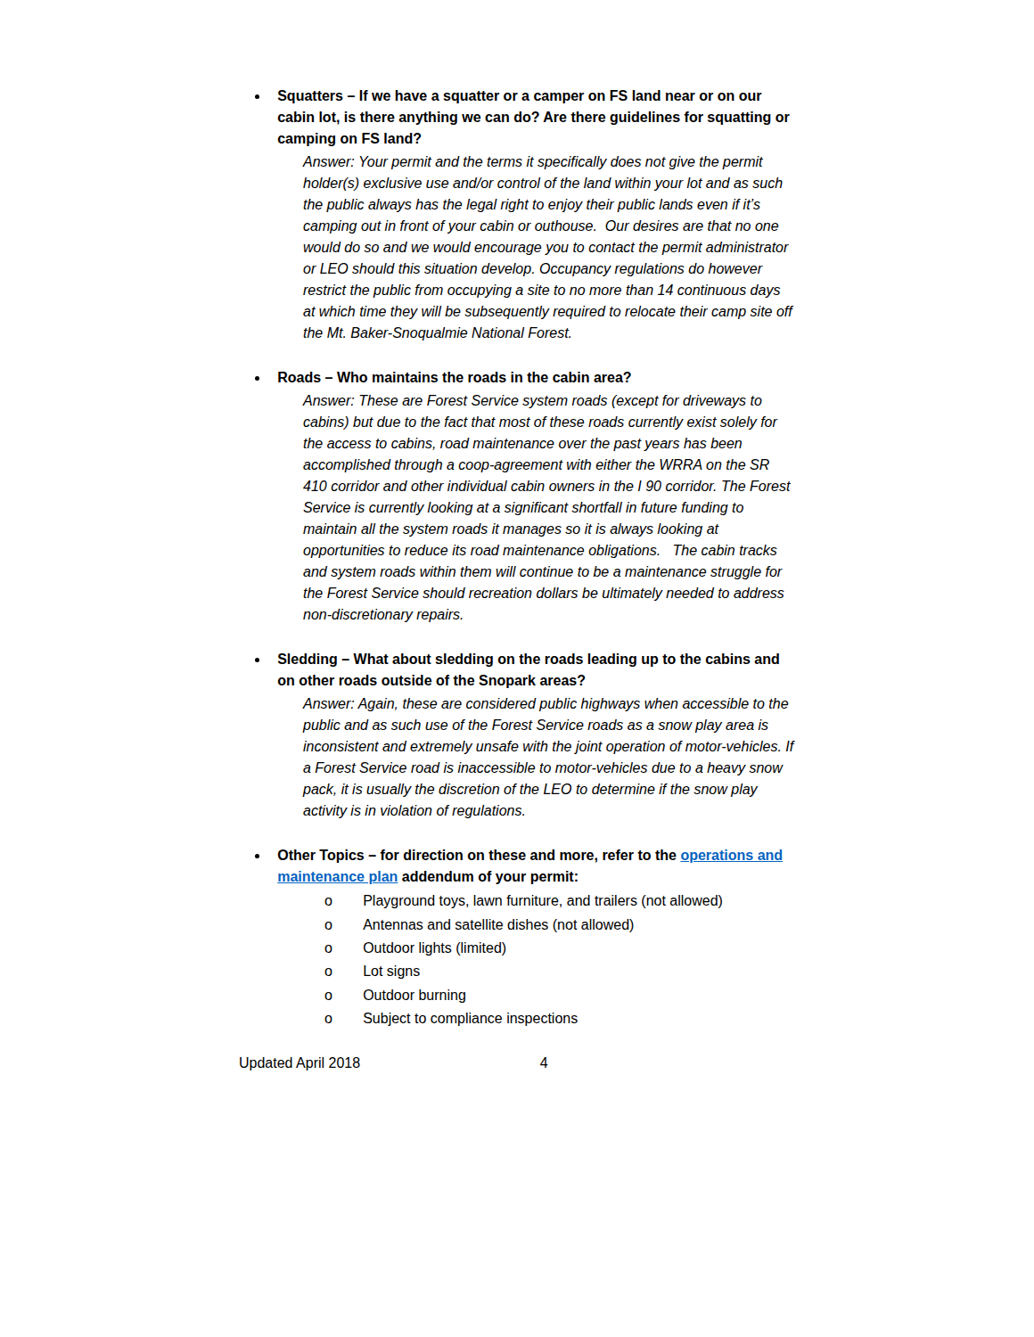Squatters – If we have a squatter or a camper on FS land near or on our cabin lot, is there anything we can do? Are there guidelines for squatting or camping on FS land?
Answer: Your permit and the terms it specifically does not give the permit holder(s) exclusive use and/or control of the land within your lot and as such the public always has the legal right to enjoy their public lands even if it’s camping out in front of your cabin or outhouse. Our desires are that no one would do so and we would encourage you to contact the permit administrator or LEO should this situation develop. Occupancy regulations do however restrict the public from occupying a site to no more than 14 continuous days at which time they will be subsequently required to relocate their camp site off the Mt. Baker-Snoqualmie National Forest.
Roads – Who maintains the roads in the cabin area?
Answer: These are Forest Service system roads (except for driveways to cabins) but due to the fact that most of these roads currently exist solely for the access to cabins, road maintenance over the past years has been accomplished through a coop-agreement with either the WRRA on the SR 410 corridor and other individual cabin owners in the I 90 corridor. The Forest Service is currently looking at a significant shortfall in future funding to maintain all the system roads it manages so it is always looking at opportunities to reduce its road maintenance obligations. The cabin tracks and system roads within them will continue to be a maintenance struggle for the Forest Service should recreation dollars be ultimately needed to address non-discretionary repairs.
Sledding – What about sledding on the roads leading up to the cabins and on other roads outside of the Snopark areas?
Answer: Again, these are considered public highways when accessible to the public and as such use of the Forest Service roads as a snow play area is inconsistent and extremely unsafe with the joint operation of motor-vehicles. If a Forest Service road is inaccessible to motor-vehicles due to a heavy snow pack, it is usually the discretion of the LEO to determine if the snow play activity is in violation of regulations.
Other Topics – for direction on these and more, refer to the operations and maintenance plan addendum of your permit:
Playground toys, lawn furniture, and trailers (not allowed)
Antennas and satellite dishes (not allowed)
Outdoor lights (limited)
Lot signs
Outdoor burning
Subject to compliance inspections
Updated April 20184